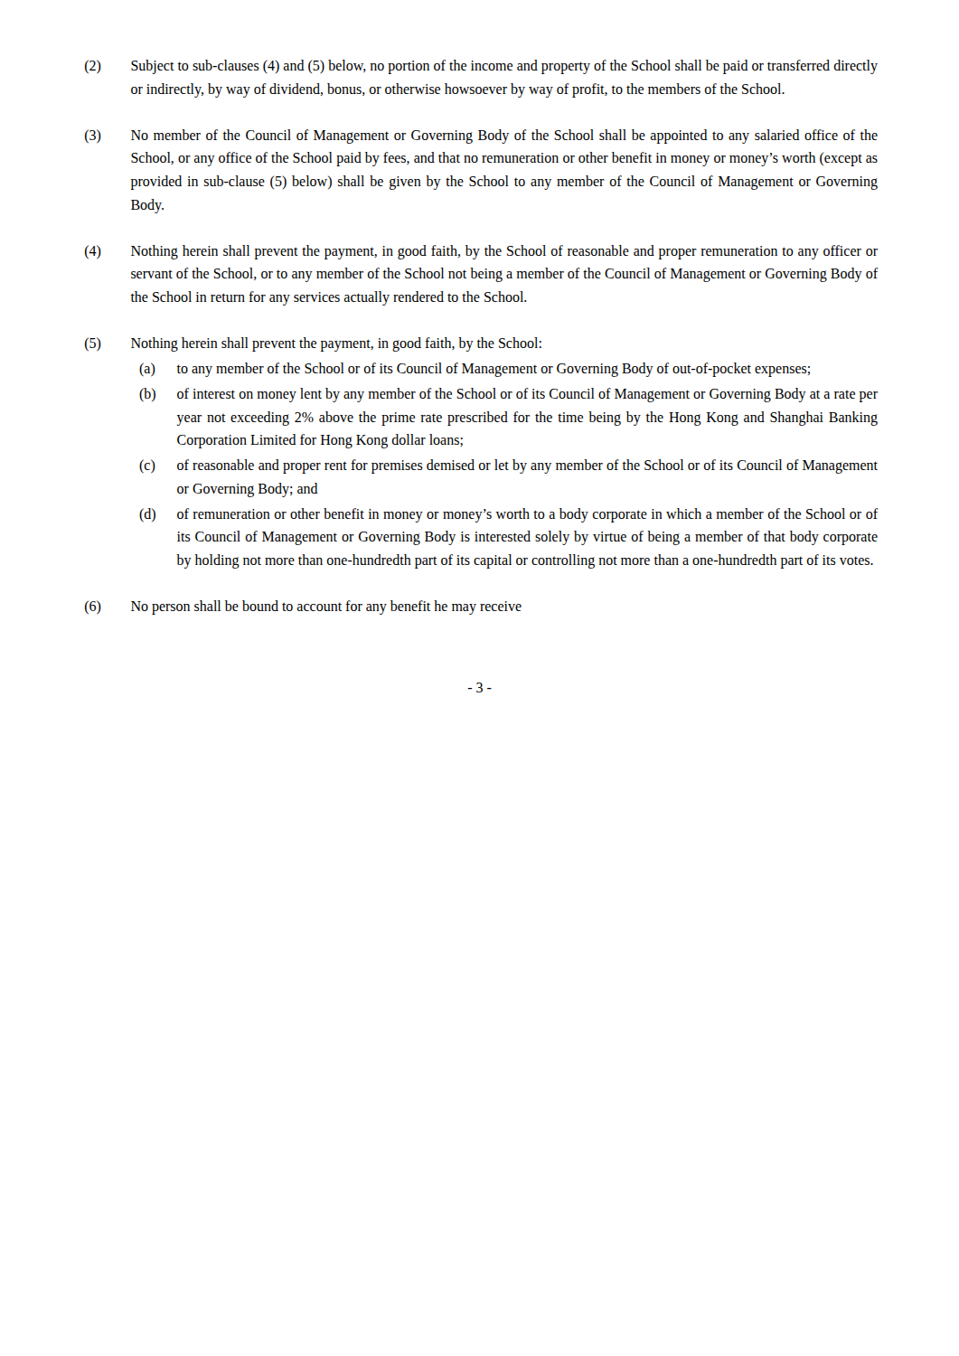(2)
Subject to sub-clauses (4) and (5) below, no portion of the income and property of the School shall be paid or transferred directly or indirectly, by way of dividend, bonus, or otherwise howsoever by way of profit, to the members of the School.
(3)
No member of the Council of Management or Governing Body of the School shall be appointed to any salaried office of the School, or any office of the School paid by fees, and that no remuneration or other benefit in money or money’s worth (except as provided in sub-clause (5) below) shall be given by the School to any member of the Council of Management or Governing Body.
(4)
Nothing herein shall prevent the payment, in good faith, by the School of reasonable and proper remuneration to any officer or servant of the School, or to any member of the School not being a member of the Council of Management or Governing Body of the School in return for any services actually rendered to the School.
(5)
Nothing herein shall prevent the payment, in good faith, by the School:
(a)
to any member of the School or of its Council of Management or Governing Body of out-of-pocket expenses;
(b)
of interest on money lent by any member of the School or of its Council of Management or Governing Body at a rate per year not exceeding 2% above the prime rate prescribed for the time being by the Hong Kong and Shanghai Banking Corporation Limited for Hong Kong dollar loans;
(c)
of reasonable and proper rent for premises demised or let by any member of the School or of its Council of Management or Governing Body; and
(d)
of remuneration or other benefit in money or money’s worth to a body corporate in which a member of the School or of its Council of Management or Governing Body is interested solely by virtue of being a member of that body corporate by holding not more than one-hundredth part of its capital or controlling not more than a one-hundredth part of its votes.
(6)
No person shall be bound to account for any benefit he may receive
- 3 -